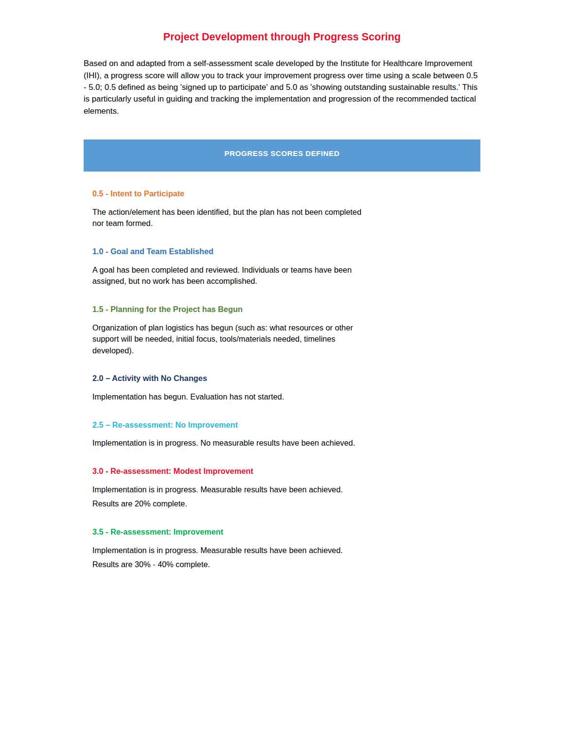Project Development through Progress Scoring
Based on and adapted from a self-assessment scale developed by the Institute for Healthcare Improvement (IHI), a progress score will allow you to track your improvement progress over time using a scale between 0.5 - 5.0; 0.5 defined as being 'signed up to participate' and 5.0 as 'showing outstanding sustainable results.' This is particularly useful in guiding and tracking the implementation and progression of the recommended tactical elements.
PROGRESS SCORES DEFINED
0.5 - Intent to Participate
The action/element has been identified, but the plan has not been completed
nor team formed.
1.0 - Goal and Team Established
A goal has been completed and reviewed. Individuals or teams have been
assigned, but no work has been accomplished.
1.5 - Planning for the Project has Begun
Organization of plan logistics has begun (such as: what resources or other
support will be needed, initial focus, tools/materials needed, timelines
developed).
2.0 – Activity with No Changes
Implementation has begun. Evaluation has not started.
2.5 – Re-assessment: No Improvement
Implementation is in progress. No measurable results have been achieved.
3.0 - Re-assessment: Modest Improvement
Implementation is in progress. Measurable results have been achieved.
Results are 20% complete.
3.5 - Re-assessment: Improvement
Implementation is in progress. Measurable results have been achieved.
Results are 30% - 40% complete.